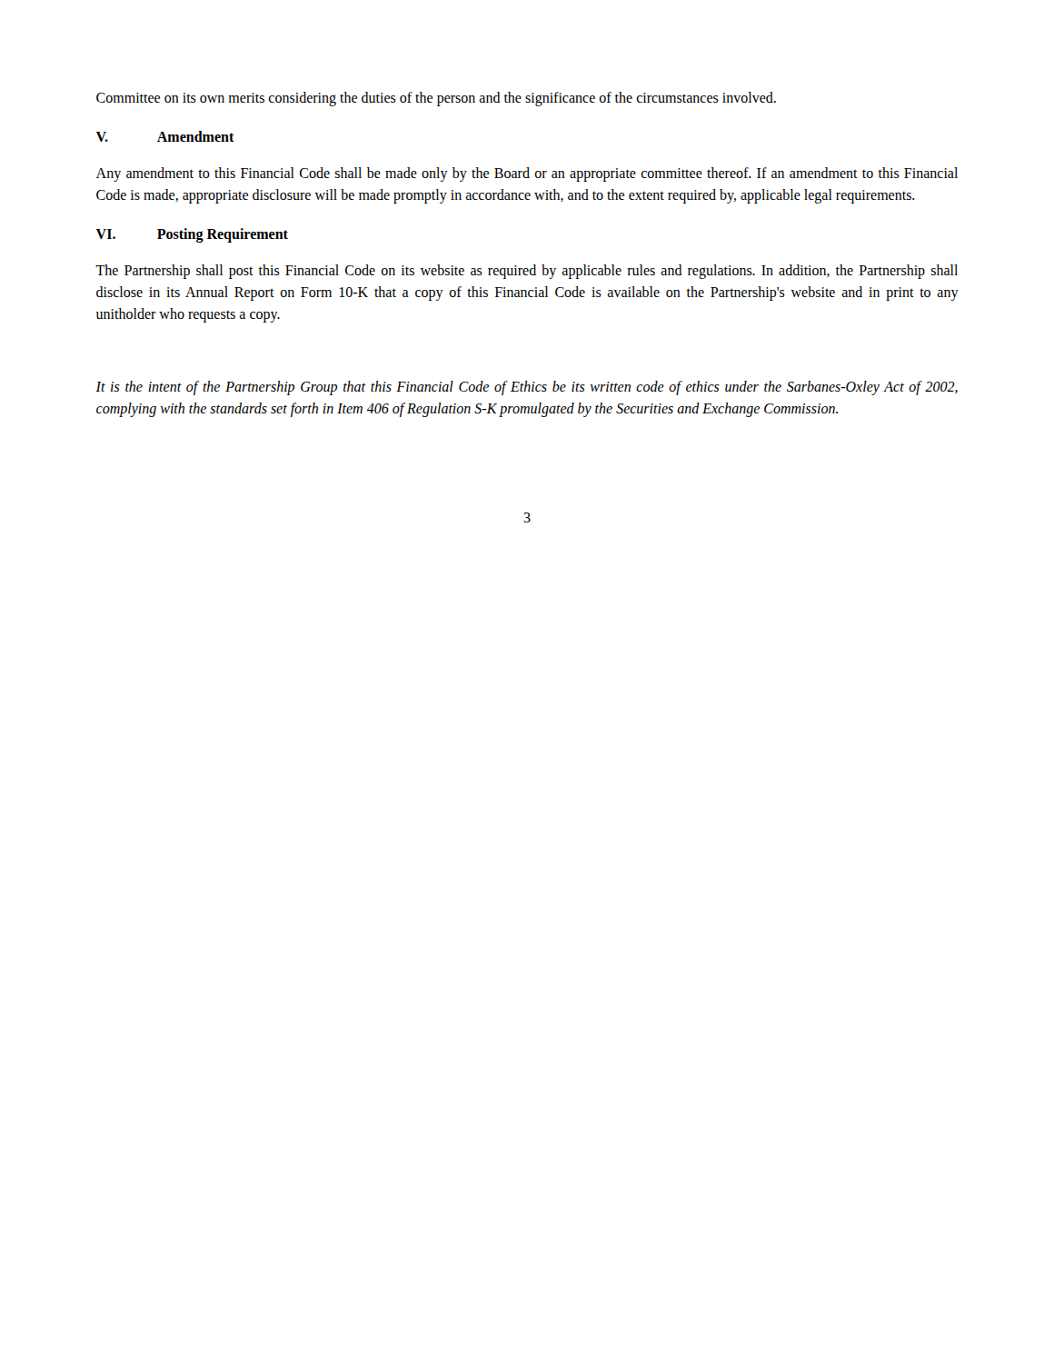Committee on its own merits considering the duties of the person and the significance of the circumstances involved.
V. Amendment
Any amendment to this Financial Code shall be made only by the Board or an appropriate committee thereof. If an amendment to this Financial Code is made, appropriate disclosure will be made promptly in accordance with, and to the extent required by, applicable legal requirements.
VI. Posting Requirement
The Partnership shall post this Financial Code on its website as required by applicable rules and regulations. In addition, the Partnership shall disclose in its Annual Report on Form 10-K that a copy of this Financial Code is available on the Partnership's website and in print to any unitholder who requests a copy.
It is the intent of the Partnership Group that this Financial Code of Ethics be its written code of ethics under the Sarbanes-Oxley Act of 2002, complying with the standards set forth in Item 406 of Regulation S-K promulgated by the Securities and Exchange Commission.
3